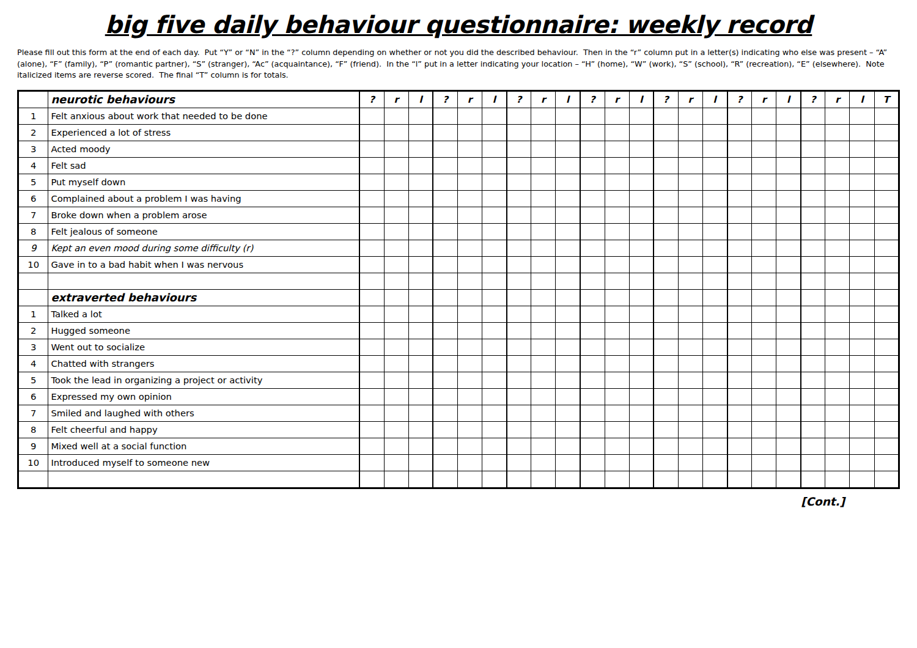big five daily behaviour questionnaire: weekly record
Please fill out this form at the end of each day. Put “Y” or “N” in the “?” column depending on whether or not you did the described behaviour. Then in the “r” column put in a letter(s) indicating who else was present – “A” (alone), “F” (family), “P” (romantic partner), “S” (stranger), “Ac” (acquaintance), “F” (friend). In the “l” put in a letter indicating your location – “H” (home), “W” (work), “S” (school), “R” (recreation), “E” (elsewhere). Note italicized items are reverse scored. The final “T” column is for totals.
| | neurotic behaviours | ? | r | l | ? | r | l | ? | r | l | ? | r | l | ? | r | l | ? | r | l | ? | r | l | T |
| 1 | Felt anxious about work that needed to be done | | | | | | | | | | | | | | | | | | | | | | |
| 2 | Experienced a lot of stress | | | | | | | | | | | | | | | | | | | | | | |
| 3 | Acted moody | | | | | | | | | | | | | | | | | | | | | | |
| 4 | Felt sad | | | | | | | | | | | | | | | | | | | | | | |
| 5 | Put myself down | | | | | | | | | | | | | | | | | | | | | | |
| 6 | Complained about a problem I was having | | | | | | | | | | | | | | | | | | | | | | |
| 7 | Broke down when a problem arose | | | | | | | | | | | | | | | | | | | | | | |
| 8 | Felt jealous of someone | | | | | | | | | | | | | | | | | | | | | | |
| 9 | Kept an even mood during some difficulty (r) | | | | | | | | | | | | | | | | | | | | | | |
| 10 | Gave in to a bad habit when I was nervous | | | | | | | | | | | | | | | | | | | | | | |
| | extraverted behaviours | | | | | | | | | | | | | | | | | | | | | | |
| 1 | Talked a lot | | | | | | | | | | | | | | | | | | | | | | |
| 2 | Hugged someone | | | | | | | | | | | | | | | | | | | | | | |
| 3 | Went out to socialize | | | | | | | | | | | | | | | | | | | | | | |
| 4 | Chatted with strangers | | | | | | | | | | | | | | | | | | | | | | |
| 5 | Took the lead in organizing a project or activity | | | | | | | | | | | | | | | | | | | | | | |
| 6 | Expressed my own opinion | | | | | | | | | | | | | | | | | | | | | | |
| 7 | Smiled and laughed with others | | | | | | | | | | | | | | | | | | | | | | |
| 8 | Felt cheerful and happy | | | | | | | | | | | | | | | | | | | | | | |
| 9 | Mixed well at a social function | | | | | | | | | | | | | | | | | | | | | | |
| 10 | Introduced myself to someone new | | | | | | | | | | | | | | | | | | | | | | |
[Cont.]